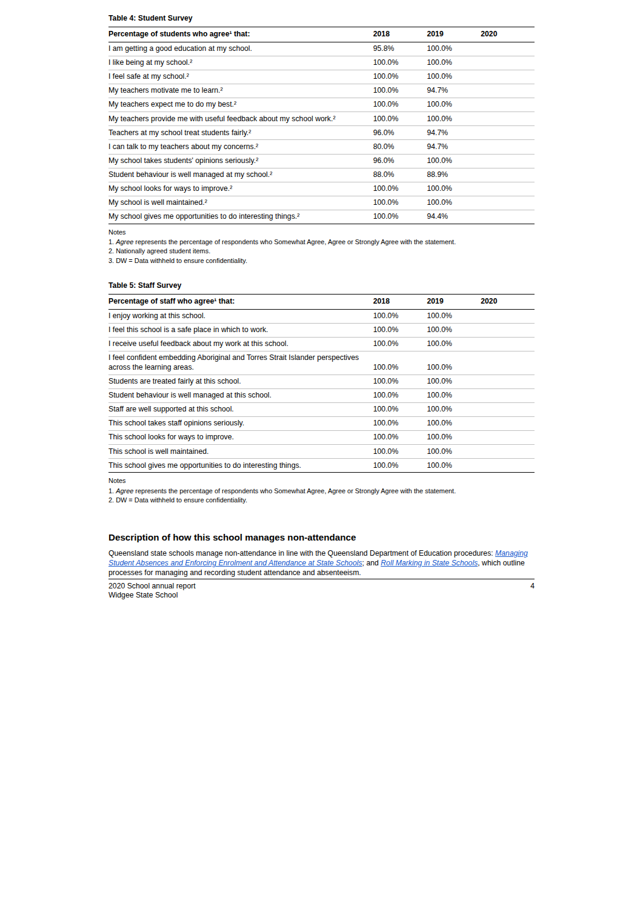Table 4: Student Survey
| Percentage of students who agree¹ that: | 2018 | 2019 | 2020 |
| --- | --- | --- | --- |
| I am getting a good education at my school. | 95.8% | 100.0% | |
| I like being at my school.² | 100.0% | 100.0% | |
| I feel safe at my school.² | 100.0% | 100.0% | |
| My teachers motivate me to learn.² | 100.0% | 94.7% | |
| My teachers expect me to do my best.² | 100.0% | 100.0% | |
| My teachers provide me with useful feedback about my school work.² | 100.0% | 100.0% | |
| Teachers at my school treat students fairly.² | 96.0% | 94.7% | |
| I can talk to my teachers about my concerns.² | 80.0% | 94.7% | |
| My school takes students' opinions seriously.² | 96.0% | 100.0% | |
| Student behaviour is well managed at my school.² | 88.0% | 88.9% | |
| My school looks for ways to improve.² | 100.0% | 100.0% | |
| My school is well maintained.² | 100.0% | 100.0% | |
| My school gives me opportunities to do interesting things.² | 100.0% | 94.4% | |
Notes
1. Agree represents the percentage of respondents who Somewhat Agree, Agree or Strongly Agree with the statement.
2. Nationally agreed student items.
3. DW = Data withheld to ensure confidentiality.
Table 5: Staff Survey
| Percentage of staff who agree¹ that: | 2018 | 2019 | 2020 |
| --- | --- | --- | --- |
| I enjoy working at this school. | 100.0% | 100.0% | |
| I feel this school is a safe place in which to work. | 100.0% | 100.0% | |
| I receive useful feedback about my work at this school. | 100.0% | 100.0% | |
| I feel confident embedding Aboriginal and Torres Strait Islander perspectives across the learning areas. | 100.0% | 100.0% | |
| Students are treated fairly at this school. | 100.0% | 100.0% | |
| Student behaviour is well managed at this school. | 100.0% | 100.0% | |
| Staff are well supported at this school. | 100.0% | 100.0% | |
| This school takes staff opinions seriously. | 100.0% | 100.0% | |
| This school looks for ways to improve. | 100.0% | 100.0% | |
| This school is well maintained. | 100.0% | 100.0% | |
| This school gives me opportunities to do interesting things. | 100.0% | 100.0% | |
Notes
1. Agree represents the percentage of respondents who Somewhat Agree, Agree or Strongly Agree with the statement.
2. DW = Data withheld to ensure confidentiality.
Description of how this school manages non-attendance
Queensland state schools manage non-attendance in line with the Queensland Department of Education procedures: Managing Student Absences and Enforcing Enrolment and Attendance at State Schools; and Roll Marking in State Schools, which outline processes for managing and recording student attendance and absenteeism.
2020 School annual report
Widgee State School
4